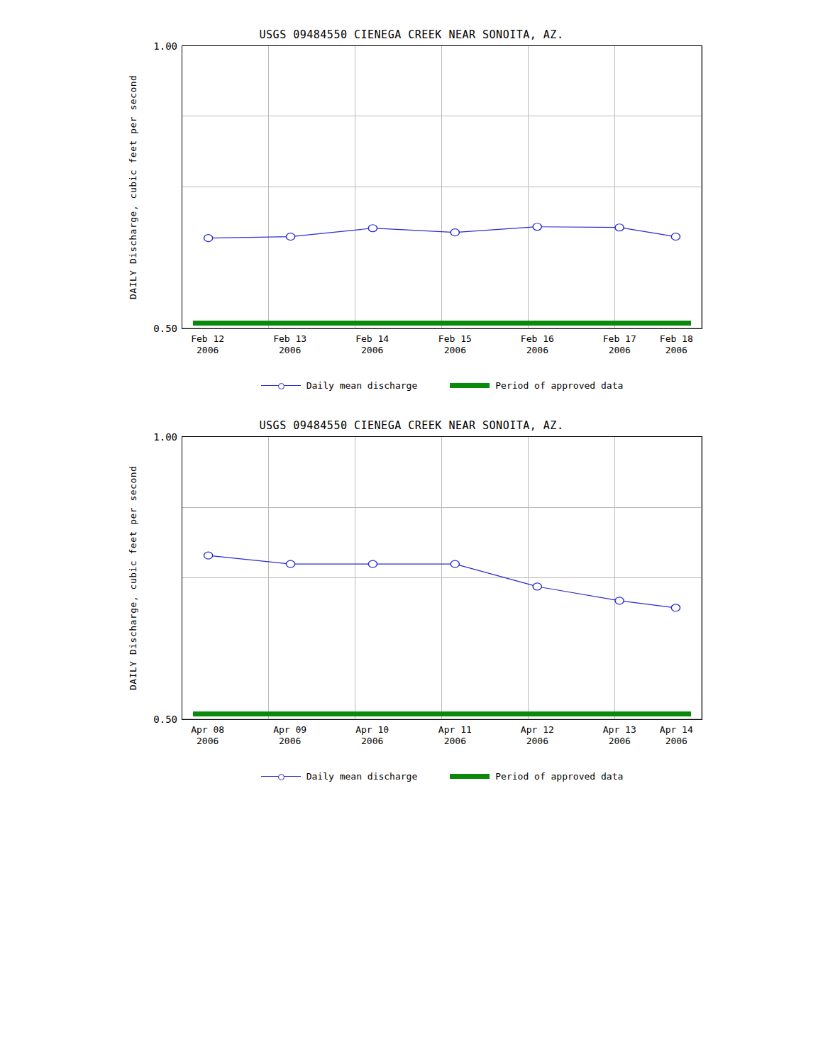USGS 09484550 CIENEGA CREEK NEAR SONOITA, AZ.
DAILY Discharge, cubic feet per second
1.00 0.50
Feb 12
2006
Feb 13
2006
Feb 14
2006
Feb 15
2006
Feb 16
2006
Feb 17
2006
Feb 18
2006
Daily mean discharge
Period of approved data
USGS 09484550 CIENEGA CREEK NEAR SONOITA, AZ.
DAILY Discharge, cubic feet per second
1.00 0.50
Apr 08
2006
Apr 09
2006
Apr 10
2006
Apr 11
2006
Apr 12
2006
Apr 13
2006
Apr 14
2006
Daily mean discharge
Period of approved data